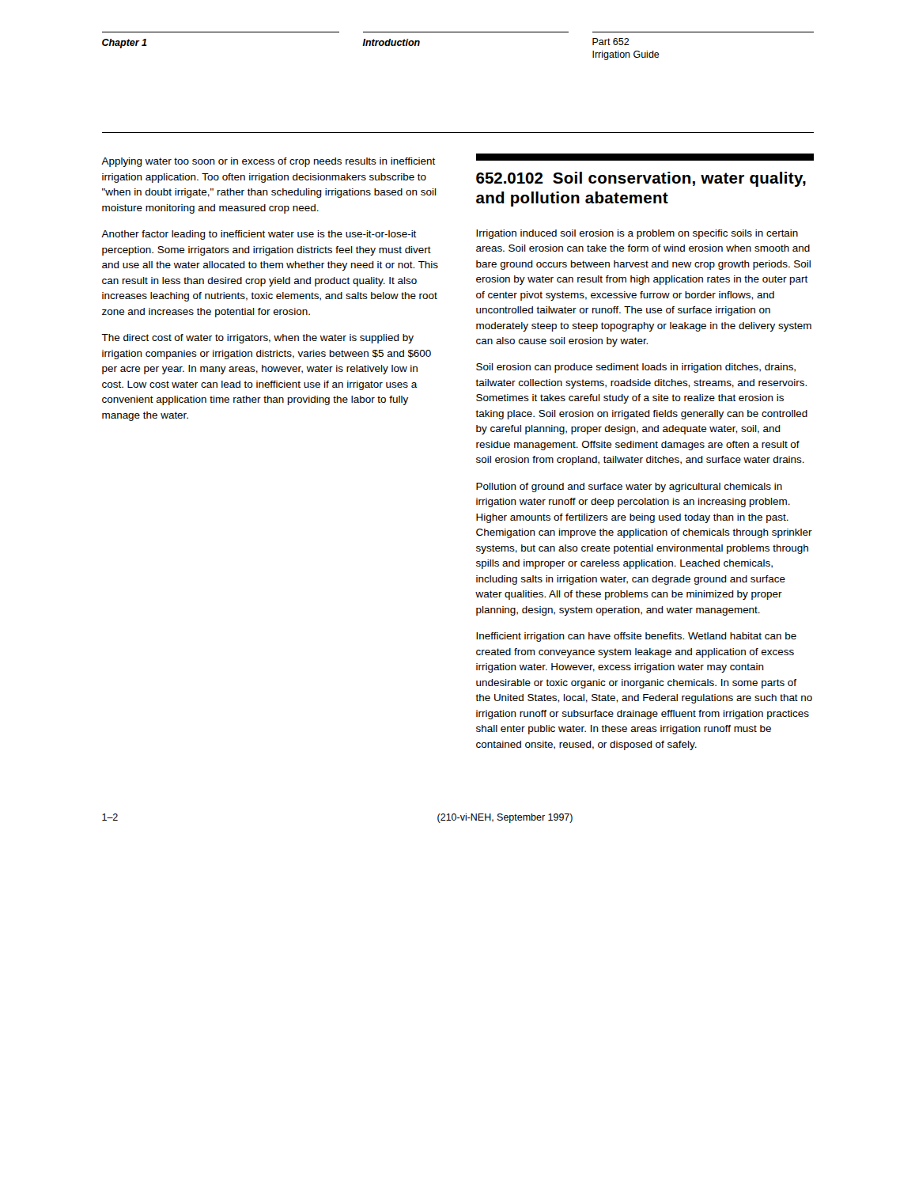Chapter 1
Introduction
Part 652
Irrigation Guide
Applying water too soon or in excess of crop needs results in inefficient irrigation application. Too often irrigation decisionmakers subscribe to "when in doubt irrigate," rather than scheduling irrigations based on soil moisture monitoring and measured crop need.
Another factor leading to inefficient water use is the use-it-or-lose-it perception. Some irrigators and irrigation districts feel they must divert and use all the water allocated to them whether they need it or not. This can result in less than desired crop yield and product quality. It also increases leaching of nutrients, toxic elements, and salts below the root zone and increases the potential for erosion.
The direct cost of water to irrigators, when the water is supplied by irrigation companies or irrigation districts, varies between $5 and $600 per acre per year. In many areas, however, water is relatively low in cost. Low cost water can lead to inefficient use if an irrigator uses a convenient application time rather than providing the labor to fully manage the water.
652.0102 Soil conservation, water quality, and pollution abatement
Irrigation induced soil erosion is a problem on specific soils in certain areas. Soil erosion can take the form of wind erosion when smooth and bare ground occurs between harvest and new crop growth periods. Soil erosion by water can result from high application rates in the outer part of center pivot systems, excessive furrow or border inflows, and uncontrolled tailwater or runoff. The use of surface irrigation on moderately steep to steep topography or leakage in the delivery system can also cause soil erosion by water.
Soil erosion can produce sediment loads in irrigation ditches, drains, tailwater collection systems, roadside ditches, streams, and reservoirs. Sometimes it takes careful study of a site to realize that erosion is taking place. Soil erosion on irrigated fields generally can be controlled by careful planning, proper design, and adequate water, soil, and residue management. Offsite sediment damages are often a result of soil erosion from cropland, tailwater ditches, and surface water drains.
Pollution of ground and surface water by agricultural chemicals in irrigation water runoff or deep percolation is an increasing problem. Higher amounts of fertilizers are being used today than in the past. Chemigation can improve the application of chemicals through sprinkler systems, but can also create potential environmental problems through spills and improper or careless application. Leached chemicals, including salts in irrigation water, can degrade ground and surface water qualities. All of these problems can be minimized by proper planning, design, system operation, and water management.
Inefficient irrigation can have offsite benefits. Wetland habitat can be created from conveyance system leakage and application of excess irrigation water. However, excess irrigation water may contain undesirable or toxic organic or inorganic chemicals. In some parts of the United States, local, State, and Federal regulations are such that no irrigation runoff or subsurface drainage effluent from irrigation practices shall enter public water. In these areas irrigation runoff must be contained onsite, reused, or disposed of safely.
1–2
(210-vi-NEH, September 1997)